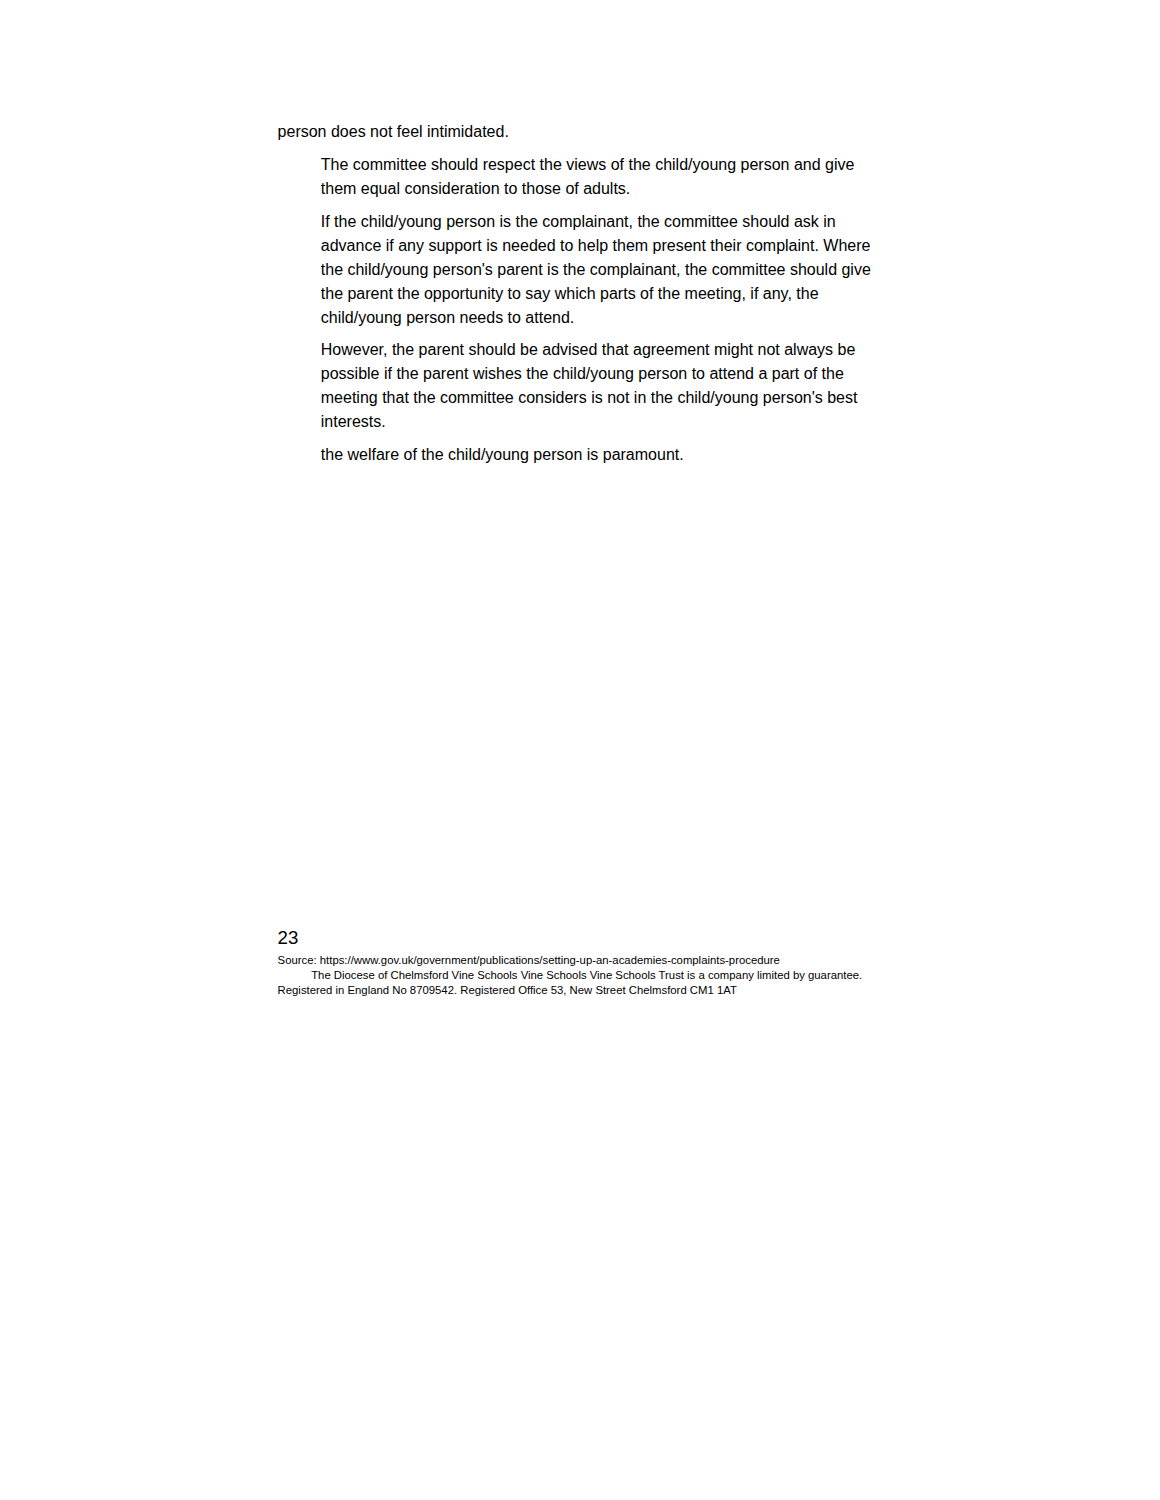person does not feel intimidated.
The committee should respect the views of the child/young person and give them equal consideration to those of adults.
If the child/young person is the complainant, the committee should ask in advance if any support is needed to help them present their complaint. Where the child/young person's parent is the complainant, the committee should give the parent the opportunity to say which parts of the meeting, if any, the child/young person needs to attend.
However, the parent should be advised that agreement might not always be possible if the parent wishes the child/young person to attend a part of the meeting that the committee considers is not in the child/young person's best interests.
the welfare of the child/young person is paramount.
23
Source: https://www.gov.uk/government/publications/setting-up-an-academies-complaints-procedure
The Diocese of Chelmsford Vine Schools Vine Schools Vine Schools Trust is a company limited by guarantee.
Registered in England No 8709542. Registered Office 53, New Street Chelmsford CM1 1AT